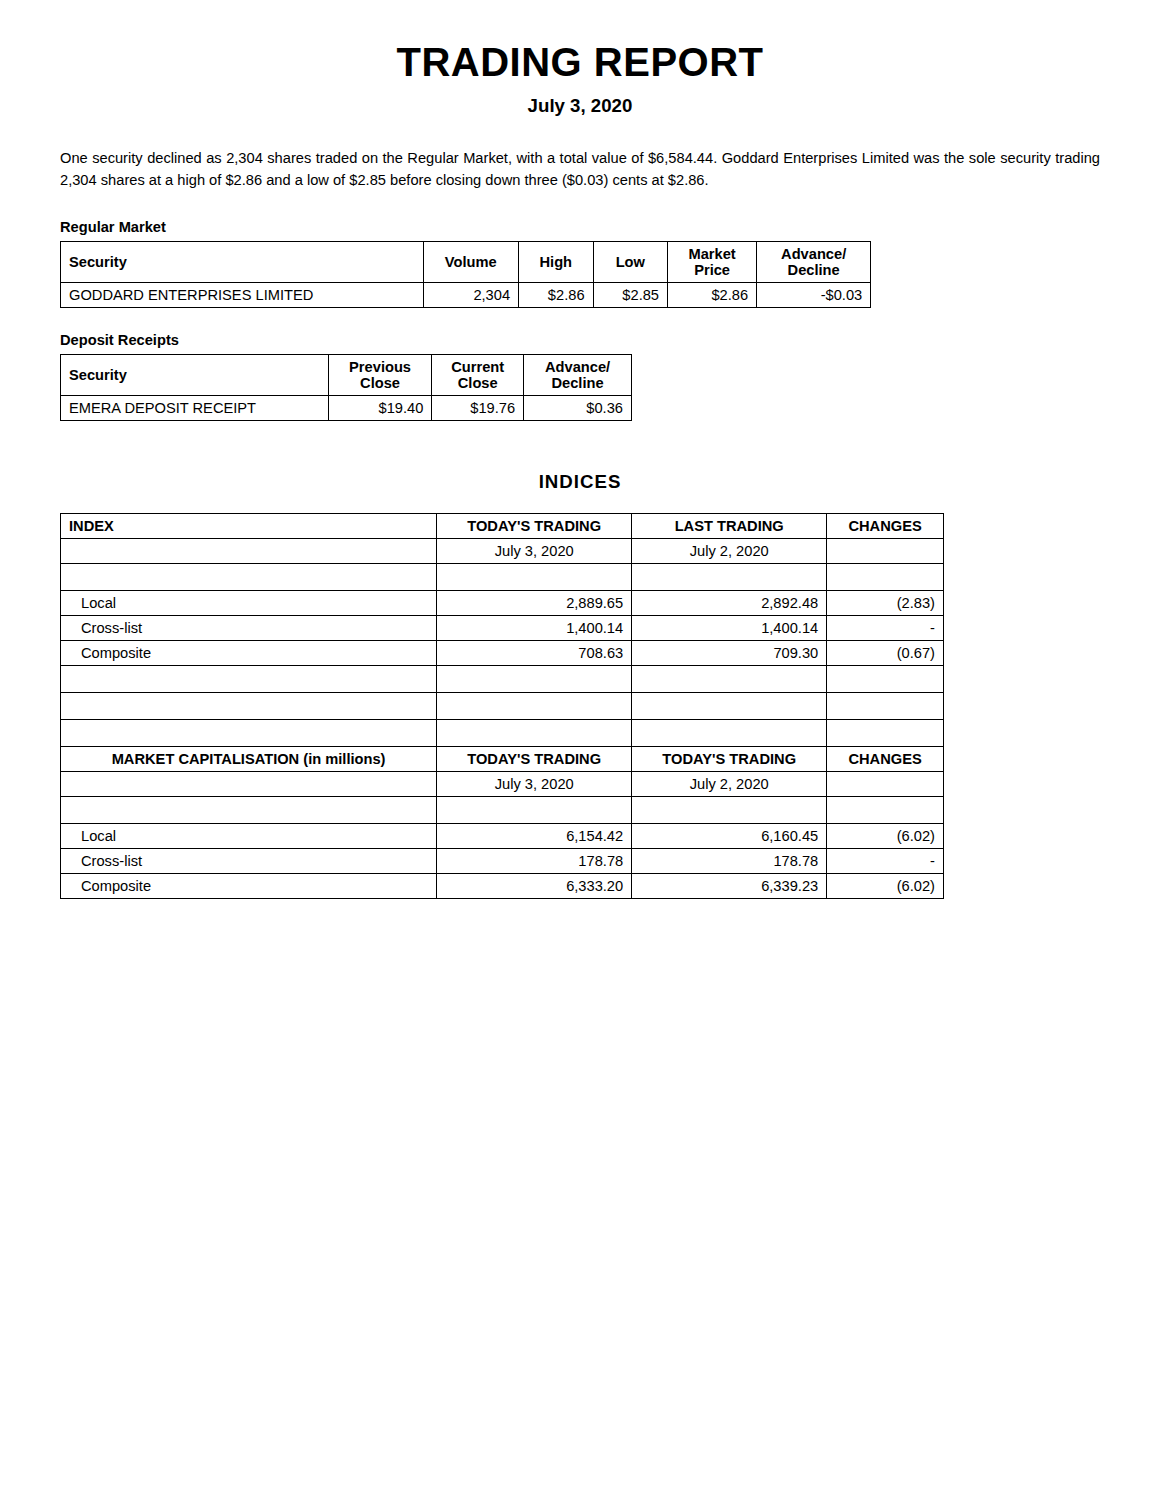TRADING REPORT
July 3, 2020
One security declined as 2,304 shares traded on the Regular Market, with a total value of $6,584.44. Goddard Enterprises Limited was the sole security trading 2,304 shares at a high of $2.86 and a low of $2.85 before closing down three ($0.03) cents at $2.86.
Regular Market
| Security | Volume | High | Low | Market Price | Advance/ Decline |
| --- | --- | --- | --- | --- | --- |
| GODDARD ENTERPRISES LIMITED | 2,304 | $2.86 | $2.85 | $2.86 | -$0.03 |
Deposit Receipts
| Security | Previous Close | Current Close | Advance/ Decline |
| --- | --- | --- | --- |
| EMERA DEPOSIT RECEIPT | $19.40 | $19.76 | $0.36 |
INDICES
| INDEX | TODAY'S TRADING | LAST TRADING | CHANGES |
| --- | --- | --- | --- |
| | July 3, 2020 | July 2, 2020 | |
| Local | 2,889.65 | 2,892.48 | (2.83) |
| Cross-list | 1,400.14 | 1,400.14 | - |
| Composite | 708.63 | 709.30 | (0.67) |
| MARKET CAPITALISATION (in millions) | TODAY'S TRADING | TODAY'S TRADING | CHANGES |
| | July 3, 2020 | July 2, 2020 | |
| Local | 6,154.42 | 6,160.45 | (6.02) |
| Cross-list | 178.78 | 178.78 | - |
| Composite | 6,333.20 | 6,339.23 | (6.02) |